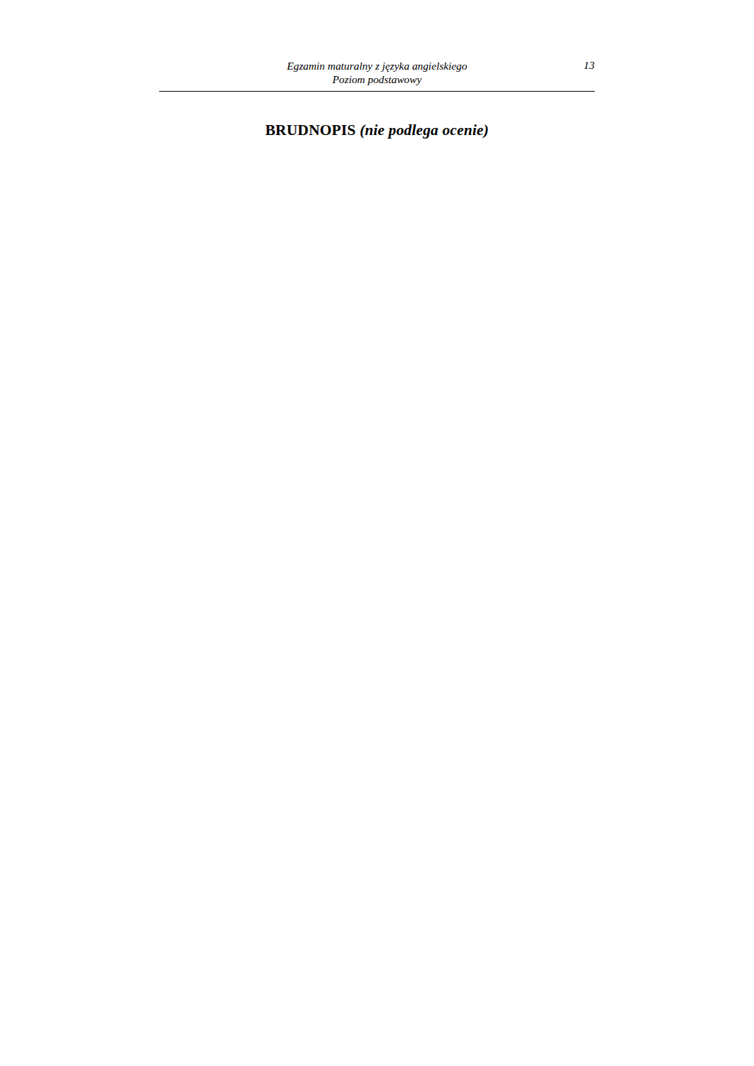13
Egzamin maturalny z języka angielskiego
Poziom podstawowy
BRUDNOPIS (nie podlega ocenie)